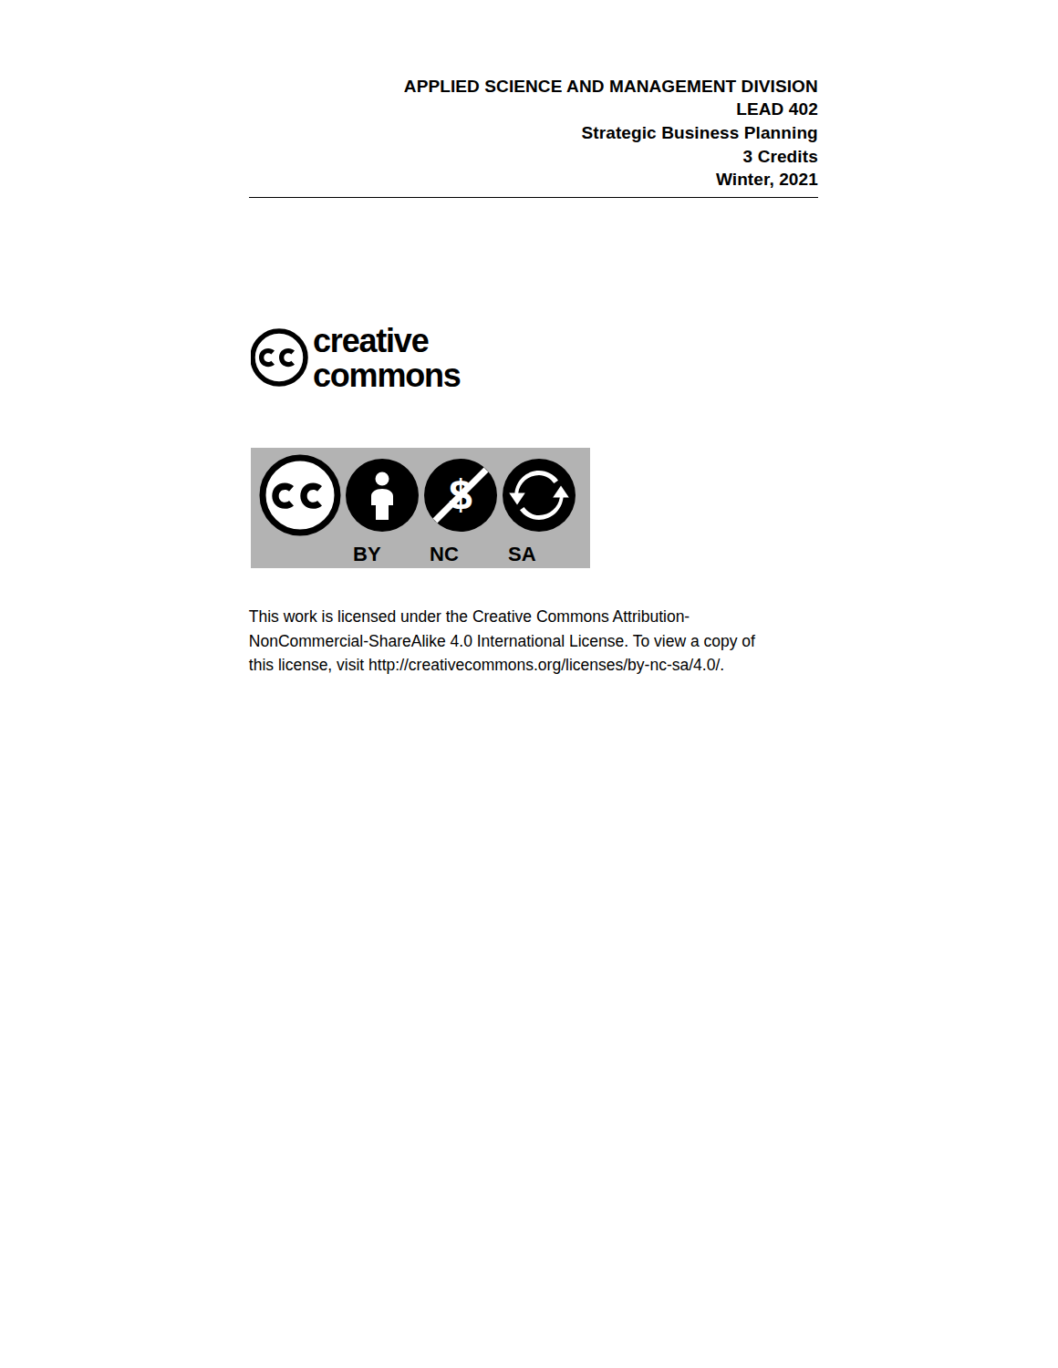APPLIED SCIENCE AND MANAGEMENT DIVISION
LEAD 402
Strategic Business Planning
3 Credits
Winter, 2021
creative commons
BY $ NC SA
This work is licensed under the Creative Commons Attribution-NonCommercial-ShareAlike 4.0 International License. To view a copy of this license, visit http://creativecommons.org/licenses/by-nc-sa/4.0/.